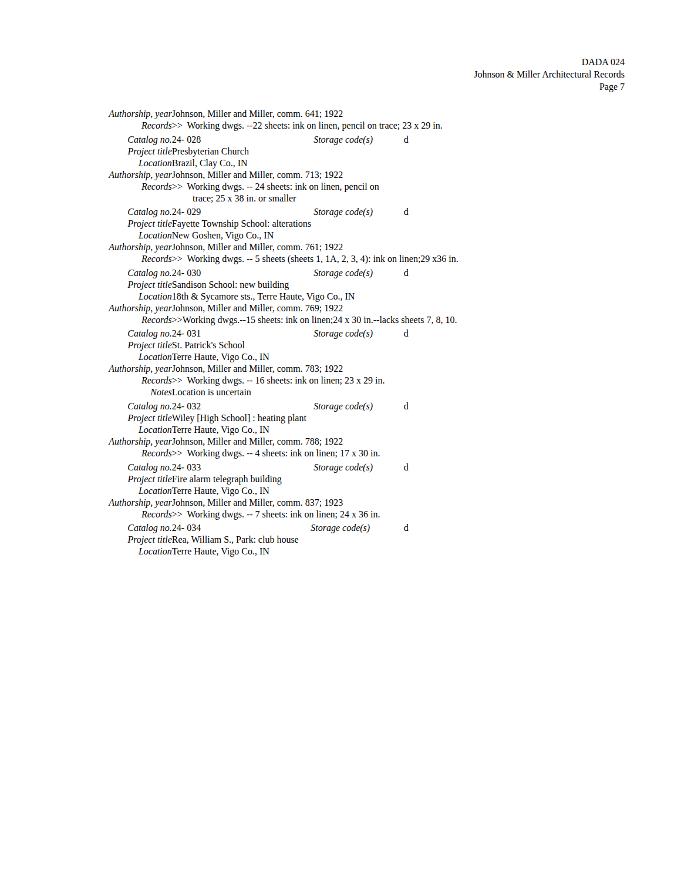DADA 024
Johnson & Miller Architectural Records
Page 7
| Authorship, year | Johnson, Miller and Miller, comm. 641; 1922 |
| Records | >> Working dwgs. --22 sheets: ink on linen, pencil on trace; 23 x 29 in. |
| Catalog no. | 24- 028 Storage code(s) d |
| Project title | Presbyterian Church |
| Location | Brazil, Clay Co., IN |
| Authorship, year | Johnson, Miller and Miller, comm. 713; 1922 |
| Records | >> Working dwgs. -- 24 sheets: ink on linen, pencil on trace; 25 x 38 in. or smaller |
| Catalog no. | 24- 029 Storage code(s) d |
| Project title | Fayette Township School: alterations |
| Location | New Goshen, Vigo Co., IN |
| Authorship, year | Johnson, Miller and Miller, comm. 761; 1922 |
| Records | >> Working dwgs. -- 5 sheets (sheets 1, 1A, 2, 3, 4): ink on linen;29 x36 in. |
| Catalog no. | 24- 030 Storage code(s) d |
| Project title | Sandison School: new building |
| Location | 18th & Sycamore sts., Terre Haute, Vigo Co., IN |
| Authorship, year | Johnson, Miller and Miller, comm. 769; 1922 |
| Records | >>Working dwgs.--15 sheets: ink on linen;24 x 30 in.--lacks sheets 7, 8, 10. |
| Catalog no. | 24- 031 Storage code(s) d |
| Project title | St. Patrick's School |
| Location | Terre Haute, Vigo Co., IN |
| Authorship, year | Johnson, Miller and Miller, comm. 783; 1922 |
| Records | >> Working dwgs. -- 16 sheets: ink on linen; 23 x 29 in. |
| Notes | Location is uncertain |
| Catalog no. | 24- 032 Storage code(s) d |
| Project title | Wiley [High School] : heating plant |
| Location | Terre Haute, Vigo Co., IN |
| Authorship, year | Johnson, Miller and Miller, comm. 788; 1922 |
| Records | >> Working dwgs. -- 4 sheets: ink on linen; 17 x 30 in. |
| Catalog no. | 24- 033 Storage code(s) d |
| Project title | Fire alarm telegraph building |
| Location | Terre Haute, Vigo Co., IN |
| Authorship, year | Johnson, Miller and Miller, comm. 837; 1923 |
| Records | >> Working dwgs. -- 7 sheets: ink on linen; 24 x 36 in. |
| Catalog no. | 24- 034 Storage code(s) d |
| Project title | Rea, William S., Park: club house |
| Location | Terre Haute, Vigo Co., IN |